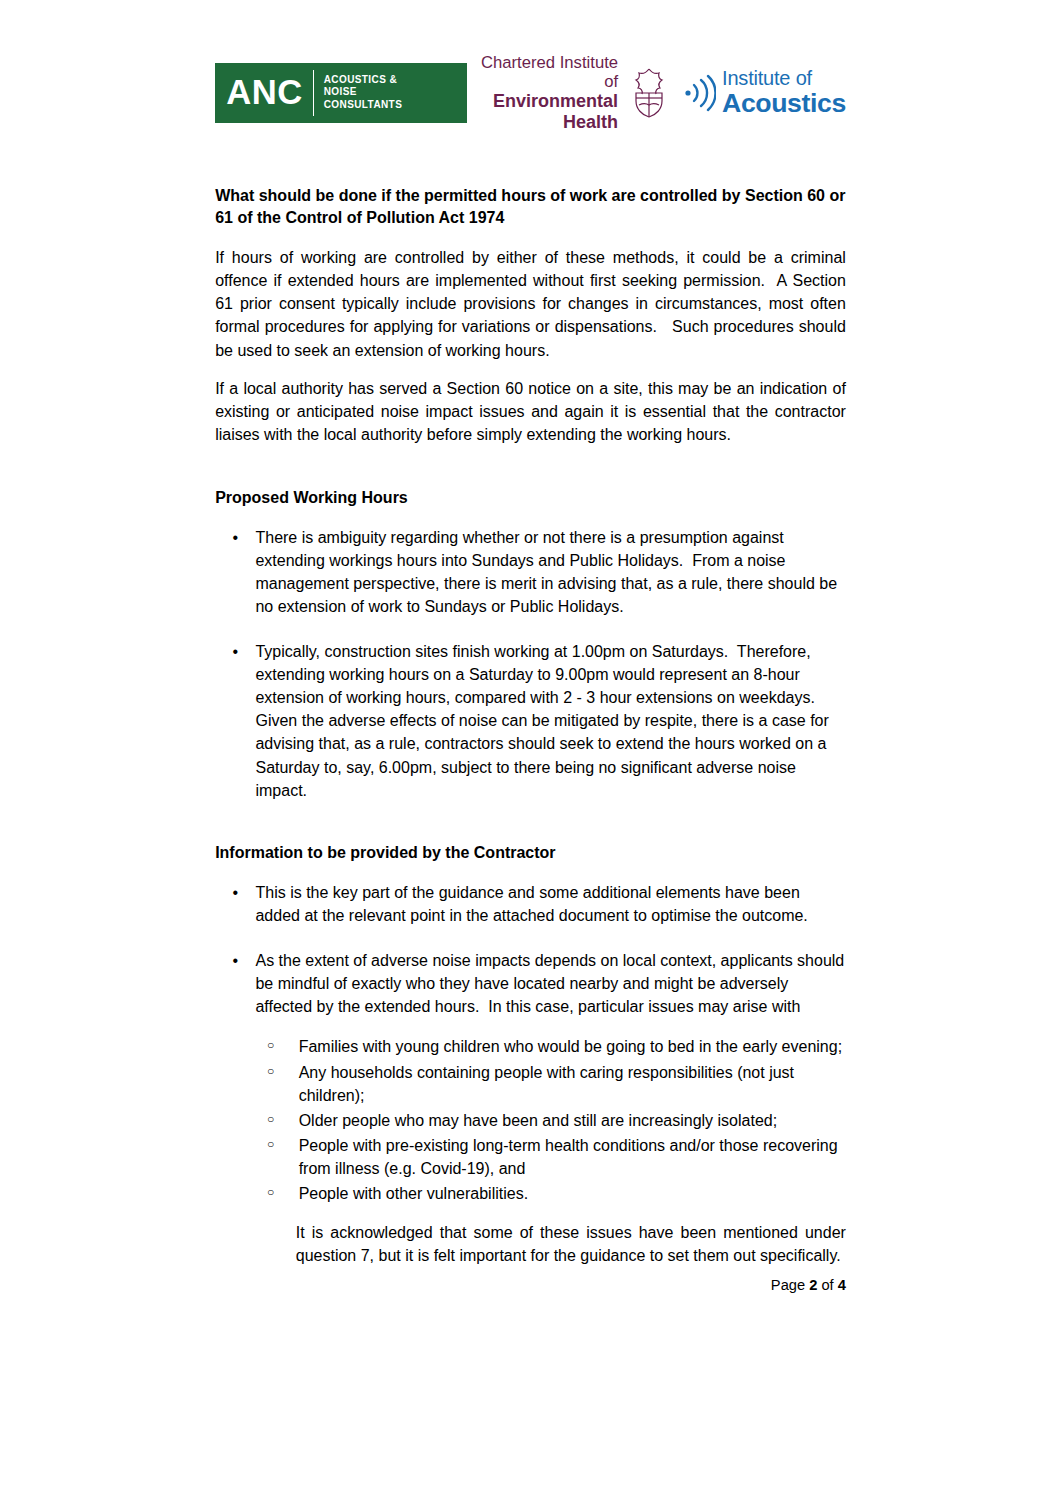ANC
Acoustics & Noise Consultants
Chartered Institute of
Environmental Health
Institute of
Acoustics
What should be done if the permitted hours of work are controlled by Section 60 or 61 of the Control of Pollution Act 1974
If hours of working are controlled by either of these methods, it could be a criminal offence if extended hours are implemented without first seeking permission. A Section 61 prior consent typically include provisions for changes in circumstances, most often formal procedures for applying for variations or dispensations. Such procedures should be used to seek an extension of working hours.
If a local authority has served a Section 60 notice on a site, this may be an indication of existing or anticipated noise impact issues and again it is essential that the contractor liaises with the local authority before simply extending the working hours.
Proposed Working Hours
There is ambiguity regarding whether or not there is a presumption against extending workings hours into Sundays and Public Holidays. From a noise management perspective, there is merit in advising that, as a rule, there should be no extension of work to Sundays or Public Holidays.
Typically, construction sites finish working at 1.00pm on Saturdays. Therefore, extending working hours on a Saturday to 9.00pm would represent an 8-hour extension of working hours, compared with 2 - 3 hour extensions on weekdays. Given the adverse effects of noise can be mitigated by respite, there is a case for advising that, as a rule, contractors should seek to extend the hours worked on a Saturday to, say, 6.00pm, subject to there being no significant adverse noise impact.
Information to be provided by the Contractor
This is the key part of the guidance and some additional elements have been added at the relevant point in the attached document to optimise the outcome.
As the extent of adverse noise impacts depends on local context, applicants should be mindful of exactly who they have located nearby and might be adversely affected by the extended hours. In this case, particular issues may arise with
Families with young children who would be going to bed in the early evening;
Any households containing people with caring responsibilities (not just children);
Older people who may have been and still are increasingly isolated;
People with pre-existing long-term health conditions and/or those recovering from illness (e.g. Covid-19), and
People with other vulnerabilities.
It is acknowledged that some of these issues have been mentioned under question 7, but it is felt important for the guidance to set them out specifically.
Page 2 of 4